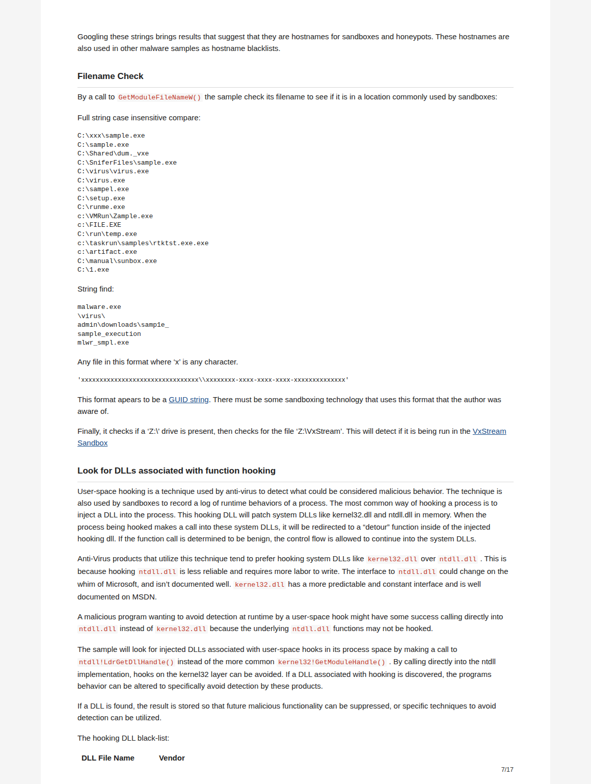Googling these strings brings results that suggest that they are hostnames for sandboxes and honeypots. These hostnames are also used in other malware samples as hostname blacklists.
Filename Check
By a call to GetModuleFileNameW() the sample check its filename to see if it is in a location commonly used by sandboxes:
Full string case insensitive compare:
C:\xxx\sample.exe
C:\sample.exe
C:\Shared\dum._vxe
C:\SniferFiles\sample.exe
C:\virus\virus.exe
C:\virus.exe
c:\sampel.exe
C:\setup.exe
C:\runme.exe
c:\VMRun\Zample.exe
c:\FILE.EXE
C:\run\temp.exe
c:\taskrun\samples\rtktst.exe.exe
c:\artifact.exe
C:\manual\sunbox.exe
C:\1.exe
String find:
malware.exe
\virus\
admin\downloads\samp1e_
sample_execution
mlwr_smpl.exe
Any file in this format where ‘x’ is any character.
'xxxxxxxxxxxxxxxxxxxxxxxxxxxxxxxx\\xxxxxxxx-xxxx-xxxx-xxxx-xxxxxxxxxxxxxx'
This format apears to be a GUID string. There must be some sandboxing technology that uses this format that the author was aware of.
Finally, it checks if a ‘Z:\’ drive is present, then checks for the file ‘Z:\VxStream’. This will detect if it is being run in the VxStream Sandbox
Look for DLLs associated with function hooking
User-space hooking is a technique used by anti-virus to detect what could be considered malicious behavior. The technique is also used by sandboxes to record a log of runtime behaviors of a process. The most common way of hooking a process is to inject a DLL into the process. This hooking DLL will patch system DLLs like kernel32.dll and ntdll.dll in memory. When the process being hooked makes a call into these system DLLs, it will be redirected to a “detour” function inside of the injected hooking dll. If the function call is determined to be benign, the control flow is allowed to continue into the system DLLs.
Anti-Virus products that utilize this technique tend to prefer hooking system DLLs like kernel32.dll over ntdll.dll . This is because hooking ntdll.dll is less reliable and requires more labor to write. The interface to ntdll.dll could change on the whim of Microsoft, and isn’t documented well. kernel32.dll has a more predictable and constant interface and is well documented on MSDN.
A malicious program wanting to avoid detection at runtime by a user-space hook might have some success calling directly into ntdll.dll instead of kernel32.dll because the underlying ntdll.dll functions may not be hooked.
The sample will look for injected DLLs associated with user-space hooks in its process space by making a call to ntdll!LdrGetDllHandle() instead of the more common kernel32!GetModuleHandle() . By calling directly into the ntdll implementation, hooks on the kernel32 layer can be avoided. If a DLL associated with hooking is discovered, the programs behavior can be altered to specifically avoid detection by these products.
If a DLL is found, the result is stored so that future malicious functionality can be suppressed, or specific techniques to avoid detection can be utilized.
The hooking DLL black-list:
| DLL File Name | Vendor |
| --- | --- |
7/17